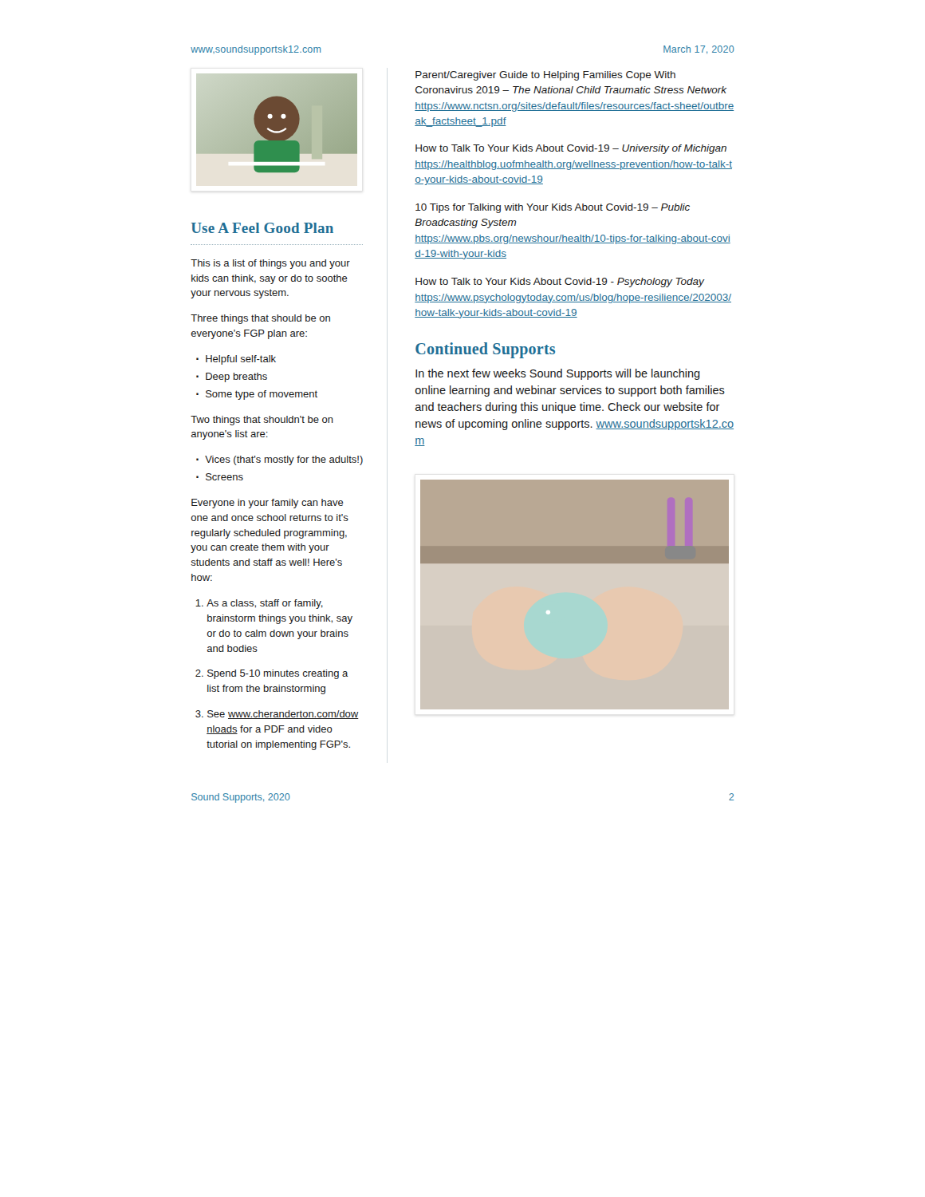www,soundsupportsk12.com
March 17, 2020
Use A Feel Good Plan
This is a list of things you and your kids can think, say or do to soothe your nervous system.
Three things that should be on everyone's FGP plan are:
Helpful self-talk
Deep breaths
Some type of movement
Two things that shouldn't be on anyone's list are:
Vices (that's mostly for the adults!)
Screens
Everyone in your family can have one and once school returns to it's regularly scheduled programming, you can create them with your students and staff as well! Here's how:
As a class, staff or family, brainstorm things you think, say or do to calm down your brains and bodies
Spend 5-10 minutes creating a list from the brainstorming
See www.cheranderton.com/downloads for a PDF and video tutorial on implementing FGP's.
Parent/Caregiver Guide to Helping Families Cope With Coronavirus 2019 – The National Child Traumatic Stress Network https://www.nctsn.org/sites/default/files/resources/fact-sheet/outbreak_factsheet_1.pdf
How to Talk To Your Kids About Covid-19 – University of Michigan https://healthblog.uofmhealth.org/wellness-prevention/how-to-talk-to-your-kids-about-covid-19
10 Tips for Talking with Your Kids About Covid-19 – Public Broadcasting System https://www.pbs.org/newshour/health/10-tips-for-talking-about-covid-19-with-your-kids
How to Talk to Your Kids About Covid-19 - Psychology Today https://www.psychologytoday.com/us/blog/hope-resilience/202003/how-talk-your-kids-about-covid-19
Continued Supports
In the next few weeks Sound Supports will be launching online learning and webinar services to support both families and teachers during this unique time. Check our website for news of upcoming online supports. www.soundsupportsk12.com
Sound Supports, 2020
2